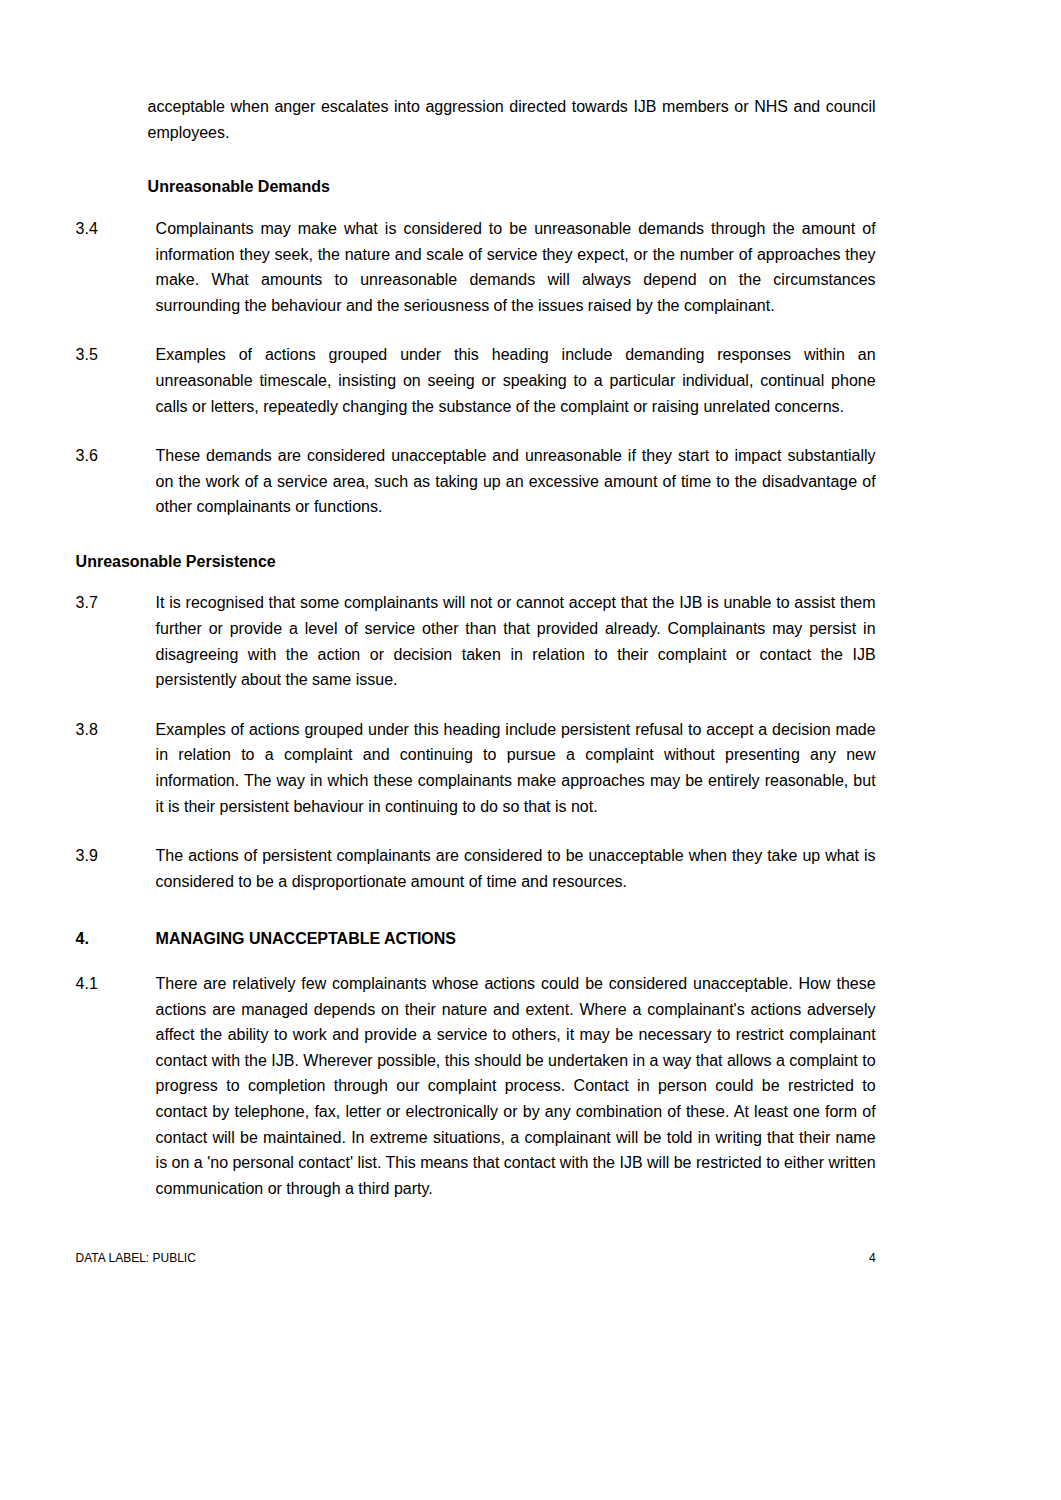acceptable when anger escalates into aggression directed towards IJB members or NHS and council employees.
Unreasonable Demands
3.4
Complainants may make what is considered to be unreasonable demands through the amount of information they seek, the nature and scale of service they expect, or the number of approaches they make. What amounts to unreasonable demands will always depend on the circumstances surrounding the behaviour and the seriousness of the issues raised by the complainant.
3.5
Examples of actions grouped under this heading include demanding responses within an unreasonable timescale, insisting on seeing or speaking to a particular individual, continual phone calls or letters, repeatedly changing the substance of the complaint or raising unrelated concerns.
3.6
These demands are considered unacceptable and unreasonable if they start to impact substantially on the work of a service area, such as taking up an excessive amount of time to the disadvantage of other complainants or functions.
Unreasonable Persistence
3.7
It is recognised that some complainants will not or cannot accept that the IJB is unable to assist them further or provide a level of service other than that provided already. Complainants may persist in disagreeing with the action or decision taken in relation to their complaint or contact the IJB persistently about the same issue.
3.8
Examples of actions grouped under this heading include persistent refusal to accept a decision made in relation to a complaint and continuing to pursue a complaint without presenting any new information. The way in which these complainants make approaches may be entirely reasonable, but it is their persistent behaviour in continuing to do so that is not.
3.9
The actions of persistent complainants are considered to be unacceptable when they take up what is considered to be a disproportionate amount of time and resources.
4.
Managing Unacceptable Actions
4.1
There are relatively few complainants whose actions could be considered unacceptable. How these actions are managed depends on their nature and extent. Where a complainant's actions adversely affect the ability to work and provide a service to others, it may be necessary to restrict complainant contact with the IJB. Wherever possible, this should be undertaken in a way that allows a complaint to progress to completion through our complaint process. Contact in person could be restricted to contact by telephone, fax, letter or electronically or by any combination of these. At least one form of contact will be maintained. In extreme situations, a complainant will be told in writing that their name is on a 'no personal contact' list. This means that contact with the IJB will be restricted to either written communication or through a third party.
DATA LABEL: PUBLIC 4